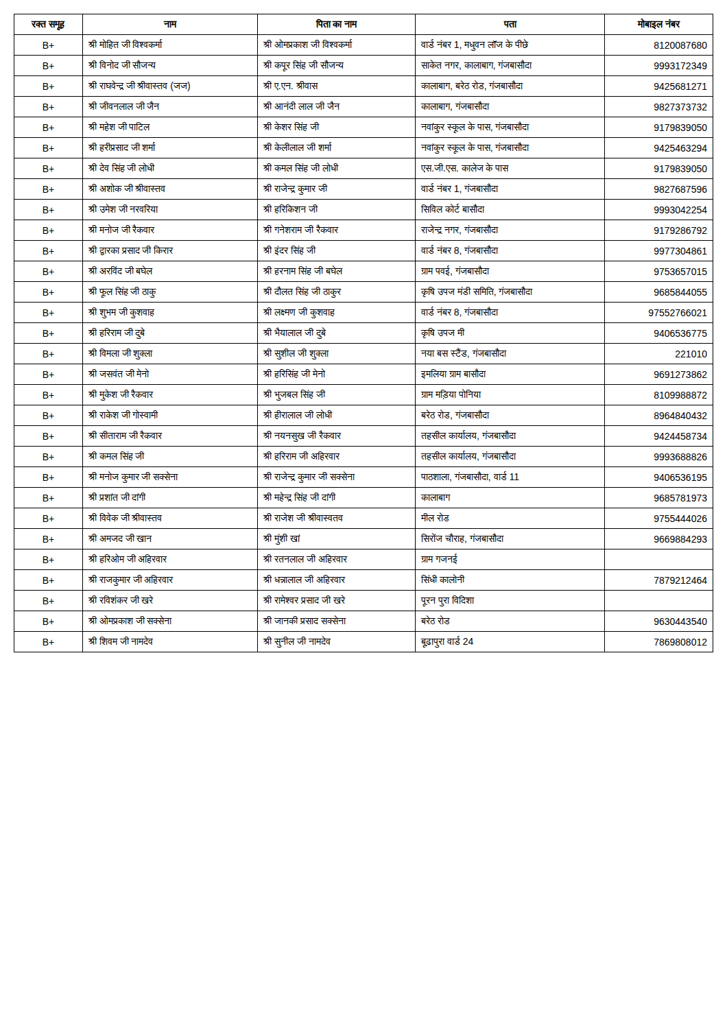| रक्त समूह | नाम | पिता का नाम | पता | मोबाइल नंबर |
| --- | --- | --- | --- | --- |
| B+ | श्री मोहित जी विश्वकर्मा | श्री ओमप्रकाश जी विश्वकर्मा | वार्ड नंबर 1, मधुवन लॉज के पीछे | 8120087680 |
| B+ | श्री विनोद जी सौजन्य | श्री कपूर सिंह जी सौजन्य | साकेत नगर, कालाबाग, गंजबासौदा | 9993172349 |
| B+ | श्री राघवेन्द्र जी श्रीवास्तव (जज) | श्री ए.एन. श्रीवास | कालाबाग, बरेठ रोड, गंजबासौदा | 9425681271 |
| B+ | श्री जीवनलाल जी जैन | श्री आनंदी लाल जी जैन | कालाबाग, गंजबासौदा | 9827373732 |
| B+ | श्री महेश जी पाटिल | श्री केशर सिंह जी | नवांकुर स्कूल के पास, गंजबासौदा | 9179839050 |
| B+ | श्री हरीप्रसाद जी शर्मा | श्री केलीलाल जी शर्मा | नवांकुर स्कूल के पास, गंजबासौदा | 9425463294 |
| B+ | श्री देव सिंह जी लोधी | श्री कमल सिंह जी लोधी | एस.जी.एस. कालेज के पास | 9179839050 |
| B+ | श्री अशोक जी श्रीवास्तव | श्री राजेन्द्र कुमार जी | वार्ड नंबर 1, गंजबासौदा | 9827687596 |
| B+ | श्री उमेश जी नरवरिया | श्री हरिकिशन जी | सिविल कोर्ट बासौदा | 9993042254 |
| B+ | श्री मनोज जी रैकवार | श्री गनेशराम जी रैकवार | राजेन्द्र नगर, गंजबासौदा | 9179286792 |
| B+ | श्री द्वारका प्रसाद जी किरार | श्री इंदर सिंह जी | वार्ड नंबर 8, गंजबासौदा | 9977304861 |
| B+ | श्री अरविंद जी बघेल | श्री हरनाम सिंह जी बघेल | ग्राम पवई, गंजबासौदा | 9753657015 |
| B+ | श्री फूल सिंह जी ठाकु | श्री दौलत सिंह जी ठाकुर | कृषि उपज मंडी समिति, गंजबासौदा | 9685844055 |
| B+ | श्री शुभम जी कुशवाह | श्री लक्ष्मण जी कुशवाह | वार्ड नंबर 8, गंजबासौदा | 97552766021 |
| B+ | श्री हरिराम जी दुबे | श्री भैयालाल जी दुबे | कृषि उपज मी | 9406536775 |
| B+ | श्री विमला जी शुक्ला | श्री सुशील जी शुक्ला | नया बस स्टैंड, गंजबासौदा | 221010 |
| B+ | श्री जसवंत जी मेनो | श्री हरिसिंह जी मेनो | इमलिया ग्राम बासौदा | 9691273862 |
| B+ | श्री मुकेश जी रैकवार | श्री भुजबल सिंह जी | ग्राम मड़िया पोनिया | 8109988872 |
| B+ | श्री राकेश जी गोस्वामी | श्री हीरालाल जी लोधी | बरेठ रोड, गंजबासौदा | 8964840432 |
| B+ | श्री सीताराम जी रैकवार | श्री नयनसुख जी रैकवार | तहसील कार्यालय, गंजबासौदा | 9424458734 |
| B+ | श्री कमल सिंह जी | श्री हरिराम जी अहिरवार | तहसील कार्यालय, गंजबासौदा | 9993688826 |
| B+ | श्री मनोज कुमार जी सक्सेना | श्री राजेन्द्र कुमार जी सक्सेना | पाठशाला, गंजबासौदा, वार्ड 11 | 9406536195 |
| B+ | श्री प्रशांत जी दांगी | श्री महेन्द्र सिंह जी दांगी | कालाबाग | 9685781973 |
| B+ | श्री विवेक जी श्रीवास्तव | श्री राजेश जी श्रीवास्वतव | मील रोड | 9755444026 |
| B+ | श्री अमजद जी खान | श्री मुंशी खां | सिरोंज चौराह, गंजबासौदा | 9669884293 |
| B+ | श्री हरिओम जी अहिरवार | श्री रतनलाल जी अहिरवार | ग्राम गजनई | |
| B+ | श्री राजकुमार जी अहिरवार | श्री धन्नालाल जी अहिरवार | सिंधी कालोनी | 7879212464 |
| B+ | श्री रविशंकर जी खरे | श्री रामेश्वर प्रसाद जी खरे | पूरन पुरा विदिशा | |
| B+ | श्री ओमप्रकाश जी सक्सेना | श्री जानकी प्रसाद सक्सेना | बरेठ रोड | 9630443540 |
| B+ | श्री शिवम जी नामदेव | श्री सुनील जी नामदेव | बूढ़ापुरा वार्ड 24 | 7869808012 |